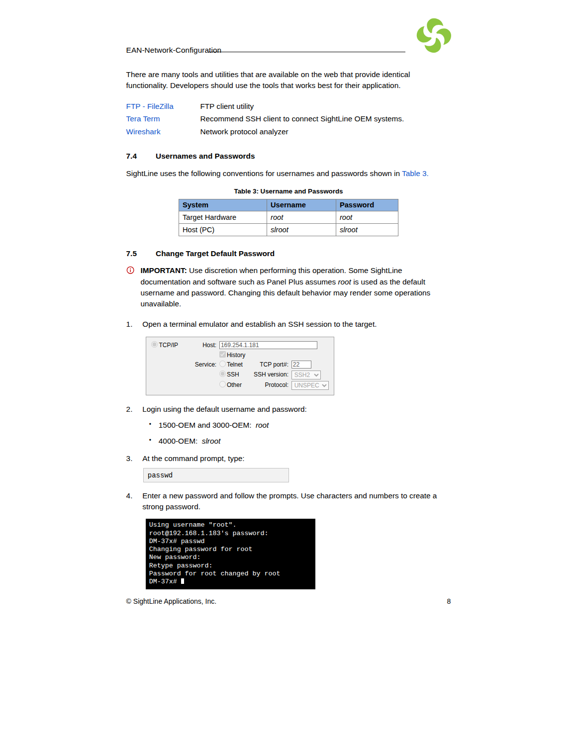EAN-Network-Configuration
There are many tools and utilities that are available on the web that provide identical functionality. Developers should use the tools that works best for their application.
| FTP - FileZilla | FTP client utility |
| Tera Term | Recommend SSH client to connect SightLine OEM systems. |
| Wireshark | Network protocol analyzer |
7.4 Usernames and Passwords
SightLine uses the following conventions for usernames and passwords shown in Table 3.
Table 3: Username and Passwords
| System | Username | Password |
| --- | --- | --- |
| Target Hardware | root | root |
| Host (PC) | slroot | slroot |
7.5 Change Target Default Password
IMPORTANT: Use discretion when performing this operation. Some SightLine documentation and software such as Panel Plus assumes root is used as the default username and password. Changing this default behavior may render some operations unavailable.
Open a terminal emulator and establish an SSH session to the target.
| TCP/IP | Host: | |
| | | History |
| | Service: | Telnet | TCP port#: | |
| | | SSH | SSH version: | SSH2 |
| | | Other | Protocol: | UNSPEC |
Login using the default username and password:
1500-OEM and 3000-OEM: root
4000-OEM: slroot
At the command prompt, type:
passwd
Enter a new password and follow the prompts. Use characters and numbers to create a strong password.
Using username "root".
root@192.168.1.183's password:
DM-37x# passwd
Changing password for root
New password:
Retype password:
Password for root changed by root
DM-37x#
© SightLine Applications, Inc. 8